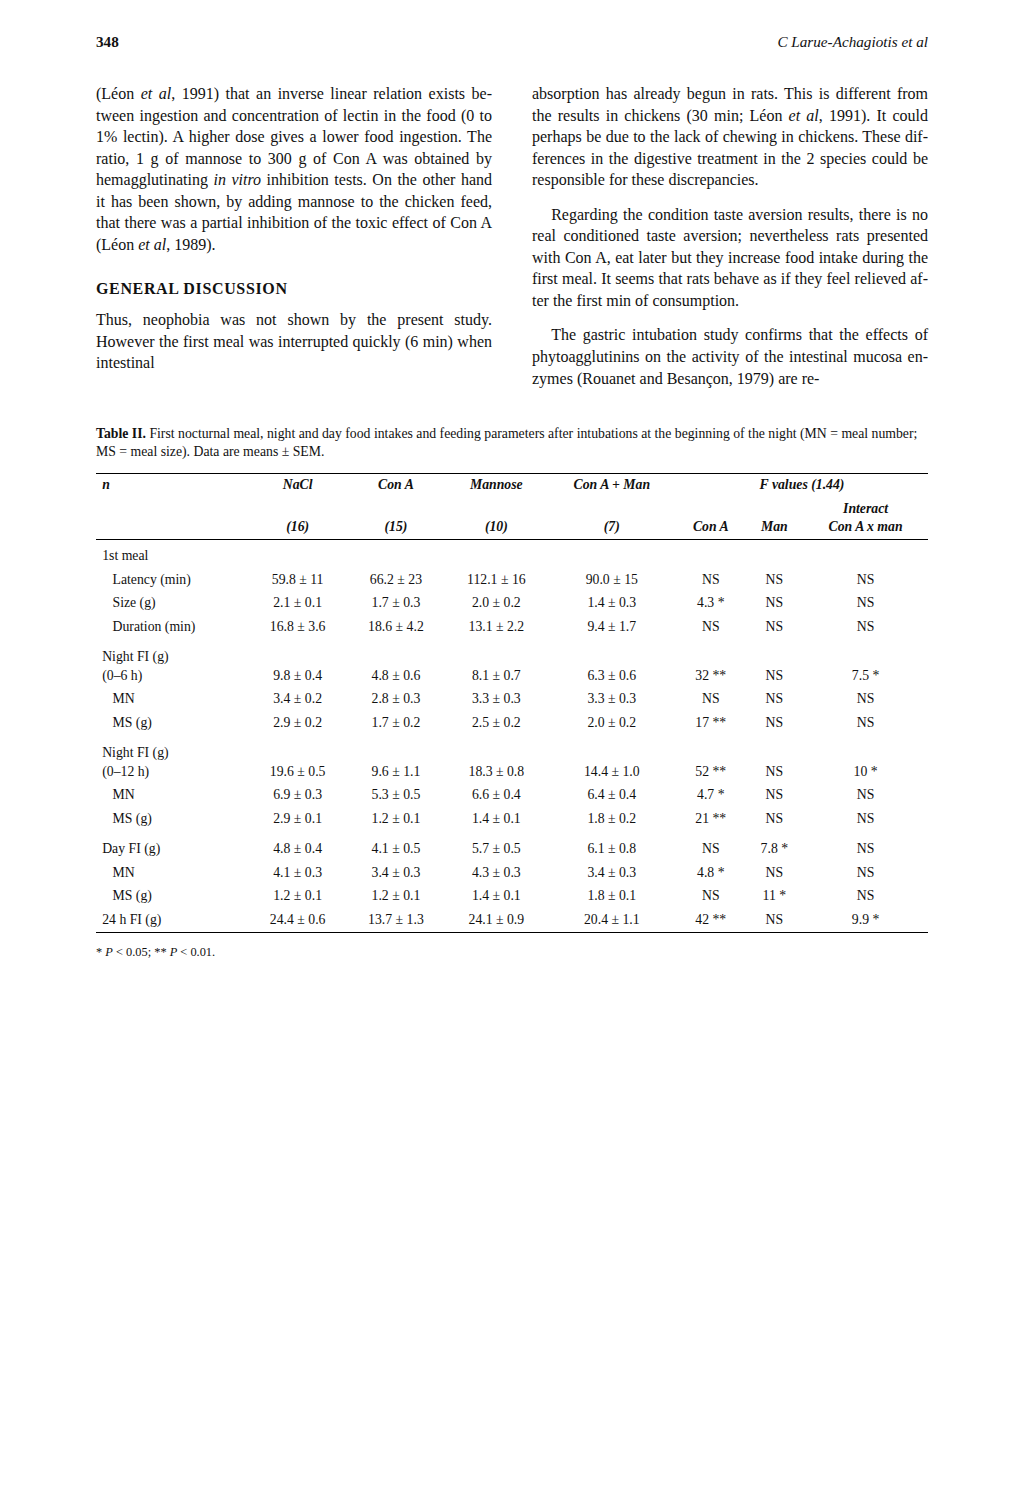348 C Larue-Achagiotis et al
(Léon et al, 1991) that an inverse linear relation exists between ingestion and concentration of lectin in the food (0 to 1% lectin). A higher dose gives a lower food ingestion. The ratio, 1 g of mannose to 300 g of Con A was obtained by hemagglutinating in vitro inhibition tests. On the other hand it has been shown, by adding mannose to the chicken feed, that there was a partial inhibition of the toxic effect of Con A (Léon et al, 1989).
General discussion
Thus, neophobia was not shown by the present study. However the first meal was interrupted quickly (6 min) when intestinal
absorption has already begun in rats. This is different from the results in chickens (30 min; Léon et al, 1991). It could perhaps be due to the lack of chewing in chickens. These differences in the digestive treatment in the 2 species could be responsible for these discrepancies.
Regarding the condition taste aversion results, there is no real conditioned taste aversion; nevertheless rats presented with Con A, eat later but they increase food intake during the first meal. It seems that rats behave as if they feel relieved after the first min of consumption.
The gastric intubation study confirms that the effects of phytoagglutinins on the activity of the intestinal mucosa enzymes (Rouanet and Besançon, 1979) are re-
Table II. First nocturnal meal, night and day food intakes and feeding parameters after intubations at the beginning of the night (MN = meal number; MS = meal size). Data are means ± SEM.
| n | NaCl | Con A | Mannose | Con A + Man | F values (1.44) |
| --- | --- | --- | --- | --- | --- |
| | (16) | (15) | (10) | (7) | Con A | Man | Interact Con A x man |
| 1st meal | | | | | | | |
| Latency (min) | 59.8 ± 11 | 66.2 ± 23 | 112.1 ± 16 | 90.0 ± 15 | NS | NS | NS |
| Size (g) | 2.1 ± 0.1 | 1.7 ± 0.3 | 2.0 ± 0.2 | 1.4 ± 0.3 | 4.3 * | NS | NS |
| Duration (min) | 16.8 ± 3.6 | 18.6 ± 4.2 | 13.1 ± 2.2 | 9.4 ± 1.7 | NS | NS | NS |
| Night FI (g) (0–6 h) | 9.8 ± 0.4 | 4.8 ± 0.6 | 8.1 ± 0.7 | 6.3 ± 0.6 | 32 ** | NS | 7.5 * |
| MN | 3.4 ± 0.2 | 2.8 ± 0.3 | 3.3 ± 0.3 | 3.3 ± 0.3 | NS | NS | NS |
| MS (g) | 2.9 ± 0.2 | 1.7 ± 0.2 | 2.5 ± 0.2 | 2.0 ± 0.2 | 17 ** | NS | NS |
| Night FI (g) (0–12 h) | 19.6 ± 0.5 | 9.6 ± 1.1 | 18.3 ± 0.8 | 14.4 ± 1.0 | 52 ** | NS | 10 * |
| MN | 6.9 ± 0.3 | 5.3 ± 0.5 | 6.6 ± 0.4 | 6.4 ± 0.4 | 4.7 * | NS | NS |
| MS (g) | 2.9 ± 0.1 | 1.2 ± 0.1 | 1.4 ± 0.1 | 1.8 ± 0.2 | 21 ** | NS | NS |
| Day FI (g) | 4.8 ± 0.4 | 4.1 ± 0.5 | 5.7 ± 0.5 | 6.1 ± 0.8 | NS | 7.8 * | NS |
| MN | 4.1 ± 0.3 | 3.4 ± 0.3 | 4.3 ± 0.3 | 3.4 ± 0.3 | 4.8 * | NS | NS |
| MS (g) | 1.2 ± 0.1 | 1.2 ± 0.1 | 1.4 ± 0.1 | 1.8 ± 0.1 | NS | 11 * | NS |
| 24 h FI (g) | 24.4 ± 0.6 | 13.7 ± 1.3 | 24.1 ± 0.9 | 20.4 ± 1.1 | 42 ** | NS | 9.9 * |
* P < 0.05; ** P < 0.01.